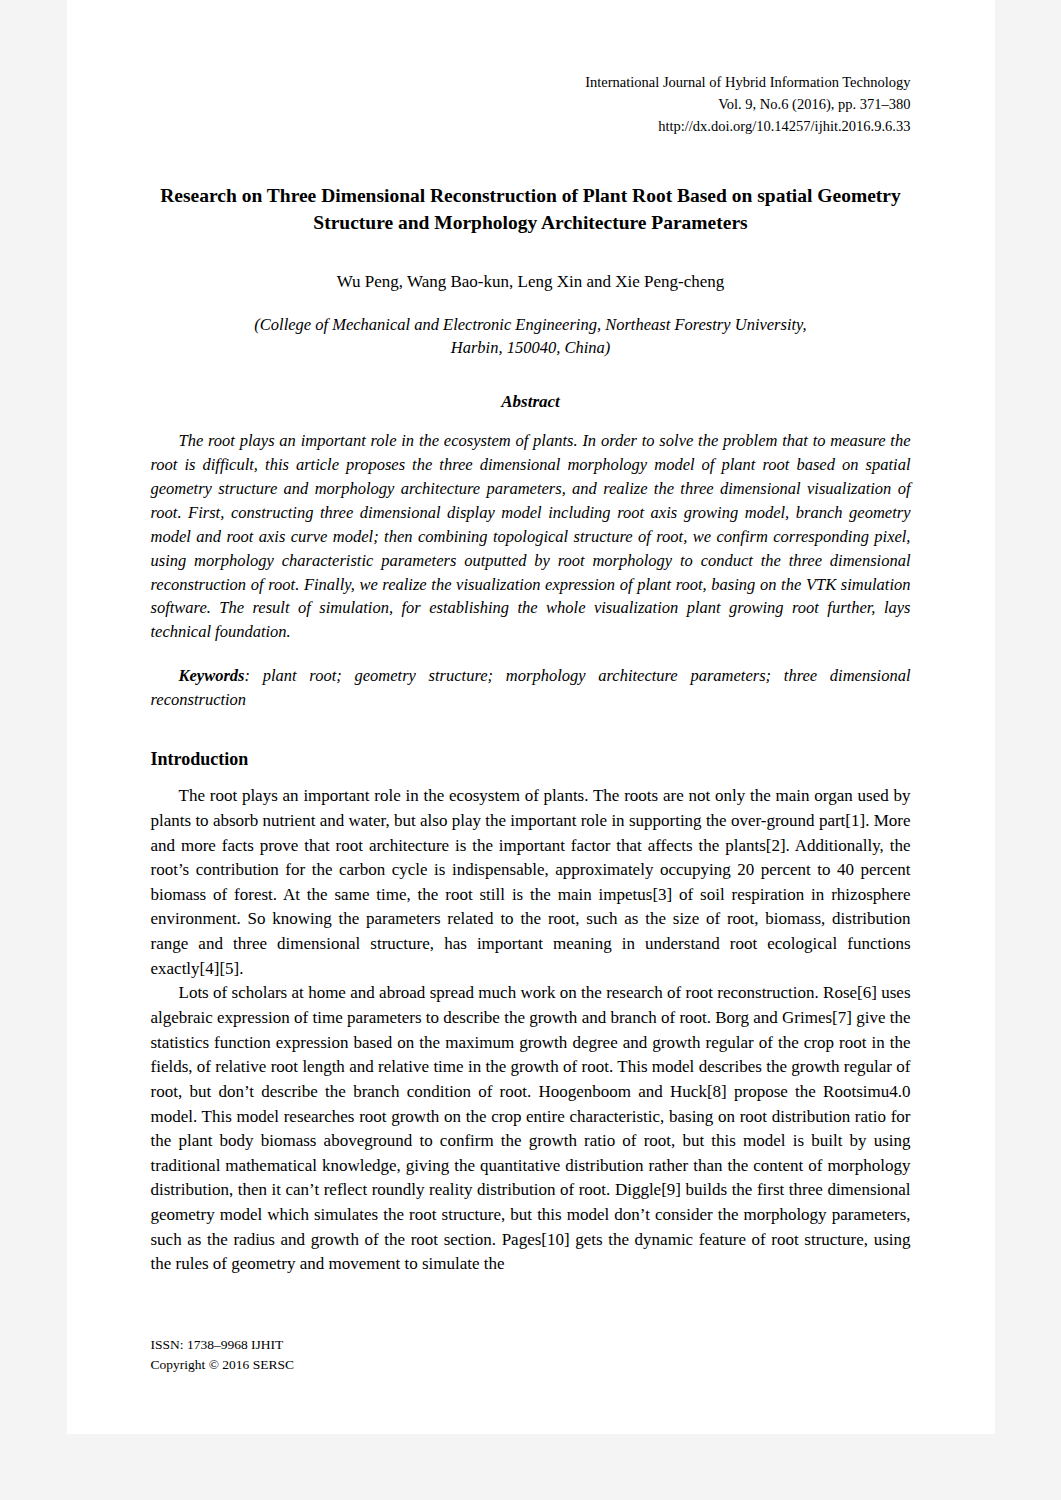International Journal of Hybrid Information Technology
Vol. 9, No.6 (2016), pp. 371–380
http://dx.doi.org/10.14257/ijhit.2016.9.6.33
Research on Three Dimensional Reconstruction of Plant Root Based on spatial Geometry Structure and Morphology Architecture Parameters
Wu Peng, Wang Bao-kun, Leng Xin and Xie Peng-cheng
(College of Mechanical and Electronic Engineering, Northeast Forestry University,
Harbin, 150040, China)
Abstract
The root plays an important role in the ecosystem of plants. In order to solve the problem that to measure the root is difficult, this article proposes the three dimensional morphology model of plant root based on spatial geometry structure and morphology architecture parameters, and realize the three dimensional visualization of root. First, constructing three dimensional display model including root axis growing model, branch geometry model and root axis curve model; then combining topological structure of root, we confirm corresponding pixel, using morphology characteristic parameters outputted by root morphology to conduct the three dimensional reconstruction of root. Finally, we realize the visualization expression of plant root, basing on the VTK simulation software. The result of simulation, for establishing the whole visualization plant growing root further, lays technical foundation.
Keywords: plant root; geometry structure; morphology architecture parameters; three dimensional reconstruction
Introduction
The root plays an important role in the ecosystem of plants. The roots are not only the main organ used by plants to absorb nutrient and water, but also play the important role in supporting the over-ground part[1]. More and more facts prove that root architecture is the important factor that affects the plants[2]. Additionally, the root’s contribution for the carbon cycle is indispensable, approximately occupying 20 percent to 40 percent biomass of forest. At the same time, the root still is the main impetus[3] of soil respiration in rhizosphere environment. So knowing the parameters related to the root, such as the size of root, biomass, distribution range and three dimensional structure, has important meaning in understand root ecological functions exactly[4][5].
Lots of scholars at home and abroad spread much work on the research of root reconstruction. Rose[6] uses algebraic expression of time parameters to describe the growth and branch of root. Borg and Grimes[7] give the statistics function expression based on the maximum growth degree and growth regular of the crop root in the fields, of relative root length and relative time in the growth of root. This model describes the growth regular of root, but don’t describe the branch condition of root. Hoogenboom and Huck[8] propose the Rootsimu4.0 model. This model researches root growth on the crop entire characteristic, basing on root distribution ratio for the plant body biomass aboveground to confirm the growth ratio of root, but this model is built by using traditional mathematical knowledge, giving the quantitative distribution rather than the content of morphology distribution, then it can’t reflect roundly reality distribution of root. Diggle[9] builds the first three dimensional geometry model which simulates the root structure, but this model don’t consider the morphology parameters, such as the radius and growth of the root section. Pages[10] gets the dynamic feature of root structure, using the rules of geometry and movement to simulate the
ISSN: 1738–9968 IJHIT
Copyright © 2016 SERSC